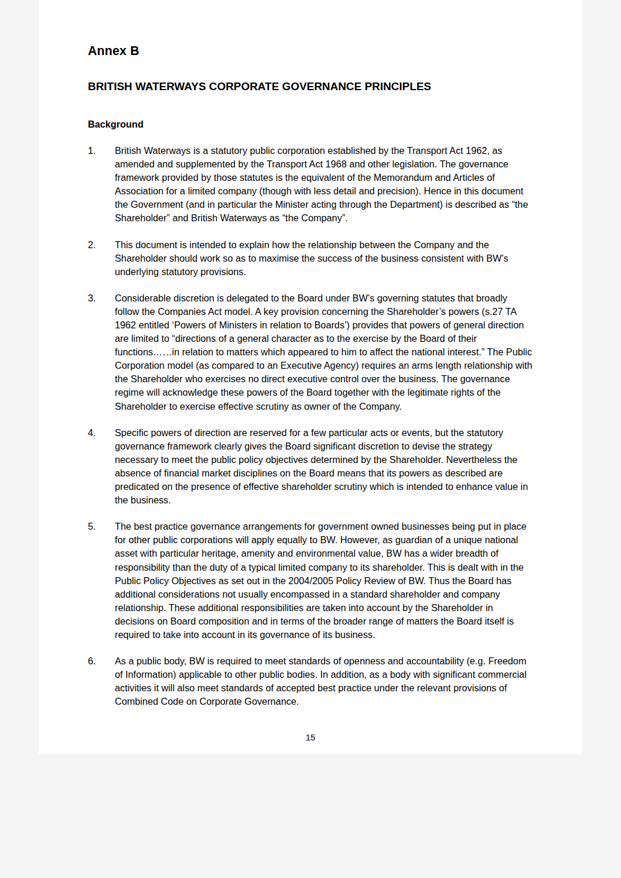Annex B
BRITISH WATERWAYS CORPORATE GOVERNANCE PRINCIPLES
Background
1. British Waterways is a statutory public corporation established by the Transport Act 1962, as amended and supplemented by the Transport Act 1968 and other legislation. The governance framework provided by those statutes is the equivalent of the Memorandum and Articles of Association for a limited company (though with less detail and precision). Hence in this document the Government (and in particular the Minister acting through the Department) is described as “the Shareholder” and British Waterways as “the Company”.
2. This document is intended to explain how the relationship between the Company and the Shareholder should work so as to maximise the success of the business consistent with BW’s underlying statutory provisions.
3. Considerable discretion is delegated to the Board under BW’s governing statutes that broadly follow the Companies Act model. A key provision concerning the Shareholder’s powers (s.27 TA 1962 entitled ‘Powers of Ministers in relation to Boards’) provides that powers of general direction are limited to “directions of a general character as to the exercise by the Board of their functions……in relation to matters which appeared to him to affect the national interest.” The Public Corporation model (as compared to an Executive Agency) requires an arms length relationship with the Shareholder who exercises no direct executive control over the business. The governance regime will acknowledge these powers of the Board together with the legitimate rights of the Shareholder to exercise effective scrutiny as owner of the Company.
4. Specific powers of direction are reserved for a few particular acts or events, but the statutory governance framework clearly gives the Board significant discretion to devise the strategy necessary to meet the public policy objectives determined by the Shareholder. Nevertheless the absence of financial market disciplines on the Board means that its powers as described are predicated on the presence of effective shareholder scrutiny which is intended to enhance value in the business.
5. The best practice governance arrangements for government owned businesses being put in place for other public corporations will apply equally to BW. However, as guardian of a unique national asset with particular heritage, amenity and environmental value, BW has a wider breadth of responsibility than the duty of a typical limited company to its shareholder. This is dealt with in the Public Policy Objectives as set out in the 2004/2005 Policy Review of BW. Thus the Board has additional considerations not usually encompassed in a standard shareholder and company relationship. These additional responsibilities are taken into account by the Shareholder in decisions on Board composition and in terms of the broader range of matters the Board itself is required to take into account in its governance of its business.
6. As a public body, BW is required to meet standards of openness and accountability (e.g. Freedom of Information) applicable to other public bodies. In addition, as a body with significant commercial activities it will also meet standards of accepted best practice under the relevant provisions of Combined Code on Corporate Governance.
15